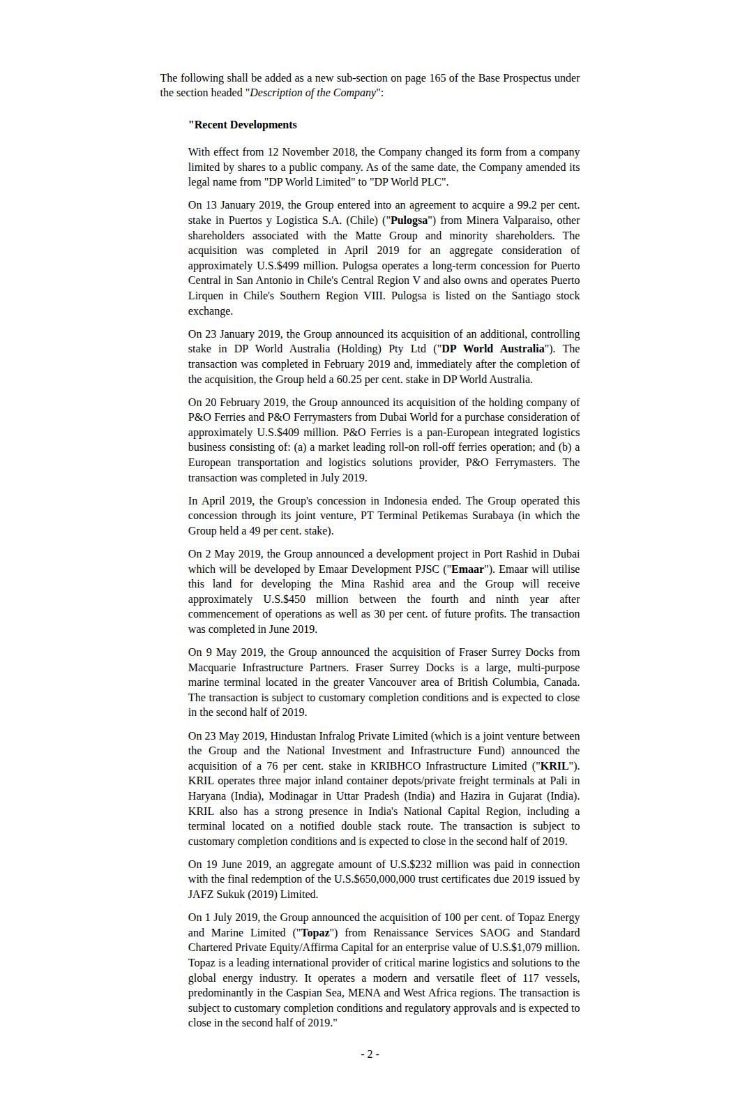The following shall be added as a new sub-section on page 165 of the Base Prospectus under the section headed "Description of the Company":
"Recent Developments
With effect from 12 November 2018, the Company changed its form from a company limited by shares to a public company. As of the same date, the Company amended its legal name from "DP World Limited" to "DP World PLC".
On 13 January 2019, the Group entered into an agreement to acquire a 99.2 per cent. stake in Puertos y Logistica S.A. (Chile) ("Pulogsa") from Minera Valparaiso, other shareholders associated with the Matte Group and minority shareholders. The acquisition was completed in April 2019 for an aggregate consideration of approximately U.S.$499 million. Pulogsa operates a long-term concession for Puerto Central in San Antonio in Chile's Central Region V and also owns and operates Puerto Lirquen in Chile's Southern Region VIII. Pulogsa is listed on the Santiago stock exchange.
On 23 January 2019, the Group announced its acquisition of an additional, controlling stake in DP World Australia (Holding) Pty Ltd ("DP World Australia"). The transaction was completed in February 2019 and, immediately after the completion of the acquisition, the Group held a 60.25 per cent. stake in DP World Australia.
On 20 February 2019, the Group announced its acquisition of the holding company of P&O Ferries and P&O Ferrymasters from Dubai World for a purchase consideration of approximately U.S.$409 million. P&O Ferries is a pan-European integrated logistics business consisting of: (a) a market leading roll-on roll-off ferries operation; and (b) a European transportation and logistics solutions provider, P&O Ferrymasters. The transaction was completed in July 2019.
In April 2019, the Group's concession in Indonesia ended. The Group operated this concession through its joint venture, PT Terminal Petikemas Surabaya (in which the Group held a 49 per cent. stake).
On 2 May 2019, the Group announced a development project in Port Rashid in Dubai which will be developed by Emaar Development PJSC ("Emaar"). Emaar will utilise this land for developing the Mina Rashid area and the Group will receive approximately U.S.$450 million between the fourth and ninth year after commencement of operations as well as 30 per cent. of future profits. The transaction was completed in June 2019.
On 9 May 2019, the Group announced the acquisition of Fraser Surrey Docks from Macquarie Infrastructure Partners. Fraser Surrey Docks is a large, multi-purpose marine terminal located in the greater Vancouver area of British Columbia, Canada. The transaction is subject to customary completion conditions and is expected to close in the second half of 2019.
On 23 May 2019, Hindustan Infralog Private Limited (which is a joint venture between the Group and the National Investment and Infrastructure Fund) announced the acquisition of a 76 per cent. stake in KRIBHCO Infrastructure Limited ("KRIL"). KRIL operates three major inland container depots/private freight terminals at Pali in Haryana (India), Modinagar in Uttar Pradesh (India) and Hazira in Gujarat (India). KRIL also has a strong presence in India's National Capital Region, including a terminal located on a notified double stack route. The transaction is subject to customary completion conditions and is expected to close in the second half of 2019.
On 19 June 2019, an aggregate amount of U.S.$232 million was paid in connection with the final redemption of the U.S.$650,000,000 trust certificates due 2019 issued by JAFZ Sukuk (2019) Limited.
On 1 July 2019, the Group announced the acquisition of 100 per cent. of Topaz Energy and Marine Limited ("Topaz") from Renaissance Services SAOG and Standard Chartered Private Equity/Affirma Capital for an enterprise value of U.S.$1,079 million. Topaz is a leading international provider of critical marine logistics and solutions to the global energy industry. It operates a modern and versatile fleet of 117 vessels, predominantly in the Caspian Sea, MENA and West Africa regions. The transaction is subject to customary completion conditions and regulatory approvals and is expected to close in the second half of 2019."
- 2 -